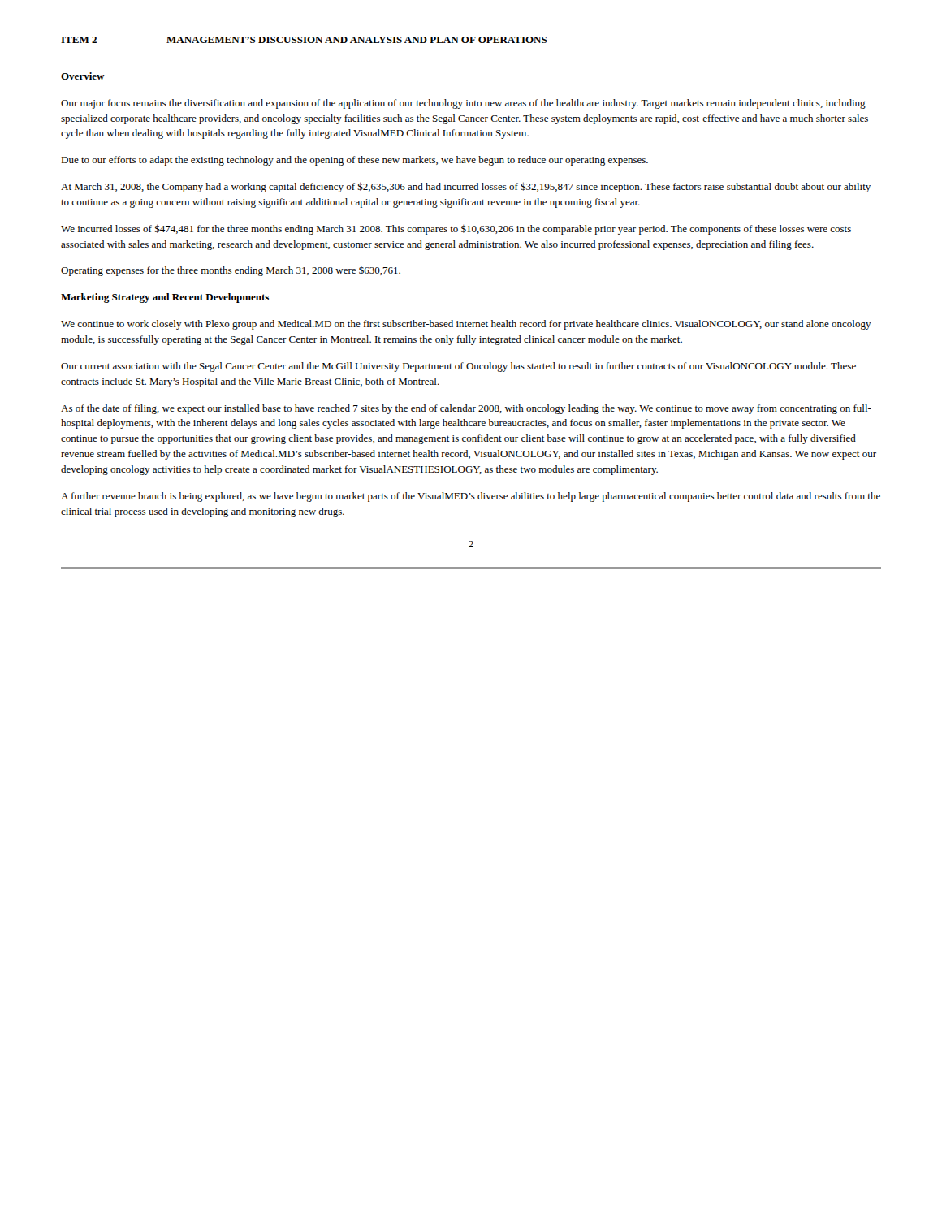ITEM 2
MANAGEMENT’S DISCUSSION AND ANALYSIS AND PLAN OF OPERATIONS
Overview
Our major focus remains the diversification and expansion of the application of our technology into new areas of the healthcare industry. Target markets remain independent clinics, including specialized corporate healthcare providers, and oncology specialty facilities such as the Segal Cancer Center. These system deployments are rapid, cost-effective and have a much shorter sales cycle than when dealing with hospitals regarding the fully integrated VisualMED Clinical Information System.
Due to our efforts to adapt the existing technology and the opening of these new markets, we have begun to reduce our operating expenses.
At March 31, 2008, the Company had a working capital deficiency of $2,635,306 and had incurred losses of $32,195,847 since inception. These factors raise substantial doubt about our ability to continue as a going concern without raising significant additional capital or generating significant revenue in the upcoming fiscal year.
We incurred losses of $474,481 for the three months ending March 31 2008. This compares to $10,630,206 in the comparable prior year period. The components of these losses were costs associated with sales and marketing, research and development, customer service and general administration. We also incurred professional expenses, depreciation and filing fees.
Operating expenses for the three months ending March 31, 2008 were $630,761.
Marketing Strategy and Recent Developments
We continue to work closely with Plexo group and Medical.MD on the first subscriber-based internet health record for private healthcare clinics. VisualONCOLOGY, our stand alone oncology module, is successfully operating at the Segal Cancer Center in Montreal. It remains the only fully integrated clinical cancer module on the market.
Our current association with the Segal Cancer Center and the McGill University Department of Oncology has started to result in further contracts of our VisualONCOLOGY module. These contracts include St. Mary’s Hospital and the Ville Marie Breast Clinic, both of Montreal.
As of the date of filing, we expect our installed base to have reached 7 sites by the end of calendar 2008, with oncology leading the way. We continue to move away from concentrating on full-hospital deployments, with the inherent delays and long sales cycles associated with large healthcare bureaucracies, and focus on smaller, faster implementations in the private sector. We continue to pursue the opportunities that our growing client base provides, and management is confident our client base will continue to grow at an accelerated pace, with a fully diversified revenue stream fuelled by the activities of Medical.MD’s subscriber-based internet health record, VisualONCOLOGY, and our installed sites in Texas, Michigan and Kansas. We now expect our developing oncology activities to help create a coordinated market for VisualANESTHESIOLOGY, as these two modules are complimentary.
A further revenue branch is being explored, as we have begun to market parts of the VisualMED’s diverse abilities to help large pharmaceutical companies better control data and results from the clinical trial process used in developing and monitoring new drugs.
2